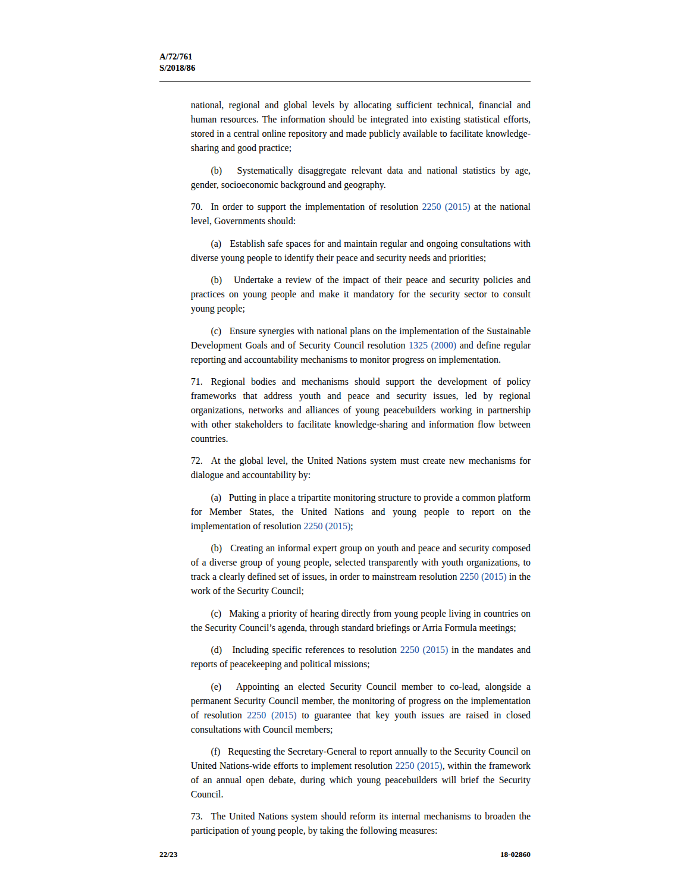A/72/761
S/2018/86
national, regional and global levels by allocating sufficient technical, financial and human resources. The information should be integrated into existing statistical efforts, stored in a central online repository and made publicly available to facilitate knowledge-sharing and good practice;
(b) Systematically disaggregate relevant data and national statistics by age, gender, socioeconomic background and geography.
70. In order to support the implementation of resolution 2250 (2015) at the national level, Governments should:
(a) Establish safe spaces for and maintain regular and ongoing consultations with diverse young people to identify their peace and security needs and priorities;
(b) Undertake a review of the impact of their peace and security policies and practices on young people and make it mandatory for the security sector to consult young people;
(c) Ensure synergies with national plans on the implementation of the Sustainable Development Goals and of Security Council resolution 1325 (2000) and define regular reporting and accountability mechanisms to monitor progress on implementation.
71. Regional bodies and mechanisms should support the development of policy frameworks that address youth and peace and security issues, led by regional organizations, networks and alliances of young peacebuilders working in partnership with other stakeholders to facilitate knowledge-sharing and information flow between countries.
72. At the global level, the United Nations system must create new mechanisms for dialogue and accountability by:
(a) Putting in place a tripartite monitoring structure to provide a common platform for Member States, the United Nations and young people to report on the implementation of resolution 2250 (2015);
(b) Creating an informal expert group on youth and peace and security composed of a diverse group of young people, selected transparently with youth organizations, to track a clearly defined set of issues, in order to mainstream resolution 2250 (2015) in the work of the Security Council;
(c) Making a priority of hearing directly from young people living in countries on the Security Council’s agenda, through standard briefings or Arria Formula meetings;
(d) Including specific references to resolution 2250 (2015) in the mandates and reports of peacekeeping and political missions;
(e) Appointing an elected Security Council member to co-lead, alongside a permanent Security Council member, the monitoring of progress on the implementation of resolution 2250 (2015) to guarantee that key youth issues are raised in closed consultations with Council members;
(f) Requesting the Secretary-General to report annually to the Security Council on United Nations-wide efforts to implement resolution 2250 (2015), within the framework of an annual open debate, during which young peacebuilders will brief the Security Council.
73. The United Nations system should reform its internal mechanisms to broaden the participation of young people, by taking the following measures:
22/23 18-02860